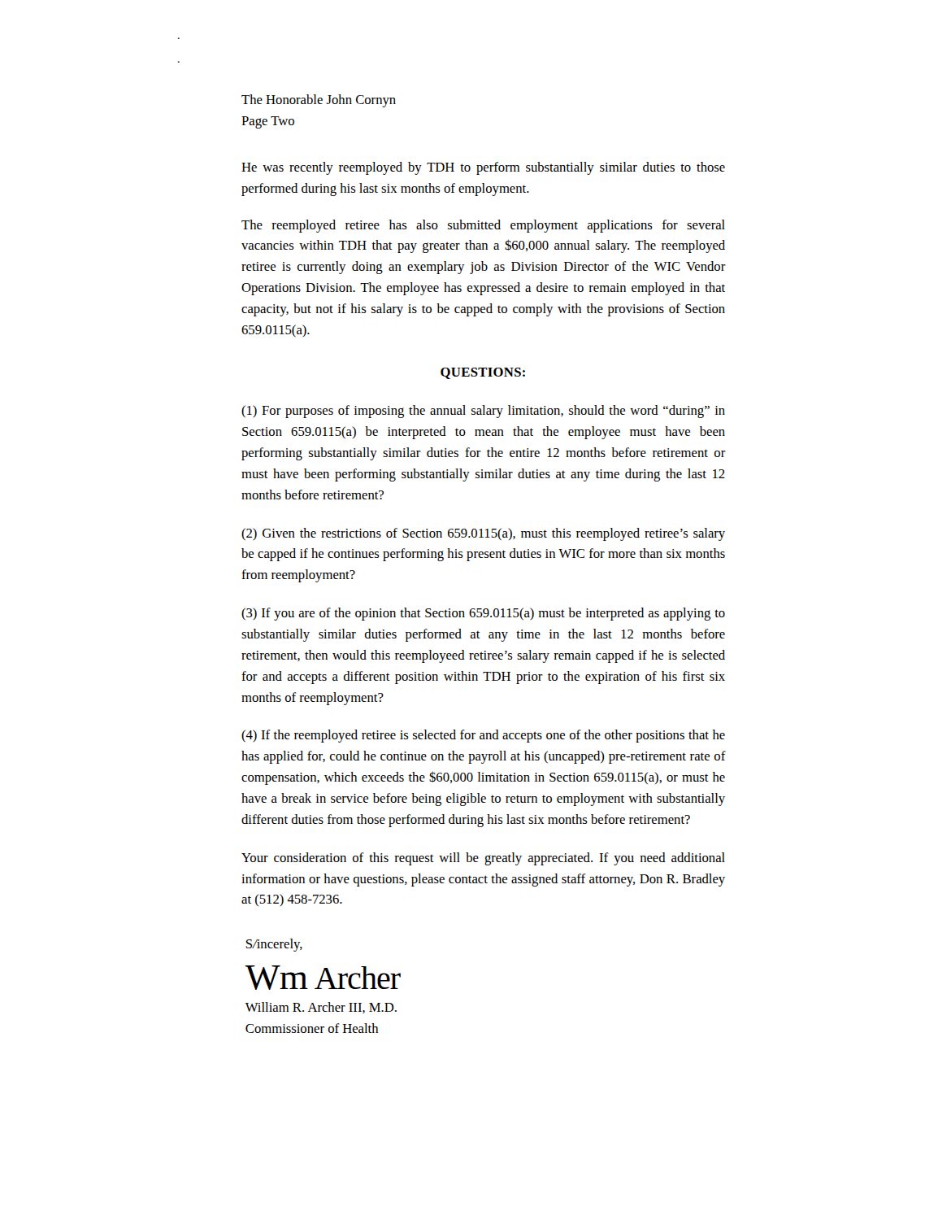·
·
The Honorable John Cornyn
Page Two
He was recently reemployed by TDH to perform substantially similar duties to those performed during his last six months of employment.
The reemployed retiree has also submitted employment applications for several vacancies within TDH that pay greater than a $60,000 annual salary. The reemployed retiree is currently doing an exemplary job as Division Director of the WIC Vendor Operations Division. The employee has expressed a desire to remain employed in that capacity, but not if his salary is to be capped to comply with the provisions of Section 659.0115(a).
QUESTIONS:
(1) For purposes of imposing the annual salary limitation, should the word “during” in Section 659.0115(a) be interpreted to mean that the employee must have been performing substantially similar duties for the entire 12 months before retirement or must have been performing substantially similar duties at any time during the last 12 months before retirement?
(2) Given the restrictions of Section 659.0115(a), must this reemployed retiree’s salary be capped if he continues performing his present duties in WIC for more than six months from reemployment?
(3) If you are of the opinion that Section 659.0115(a) must be interpreted as applying to substantially similar duties performed at any time in the last 12 months before retirement, then would this reemployeed retiree’s salary remain capped if he is selected for and accepts a different position within TDH prior to the expiration of his first six months of reemployment?
(4) If the reemployed retiree is selected for and accepts one of the other positions that he has applied for, could he continue on the payroll at his (uncapped) pre-retirement rate of compensation, which exceeds the $60,000 limitation in Section 659.0115(a), or must he have a break in service before being eligible to return to employment with substantially different duties from those performed during his last six months before retirement?
Your consideration of this request will be greatly appreciated. If you need additional information or have questions, please contact the assigned staff attorney, Don R. Bradley at (512) 458-7236.
S/incerely,
Wm Archer
William R. Archer III, M.D.
Commissioner of Health